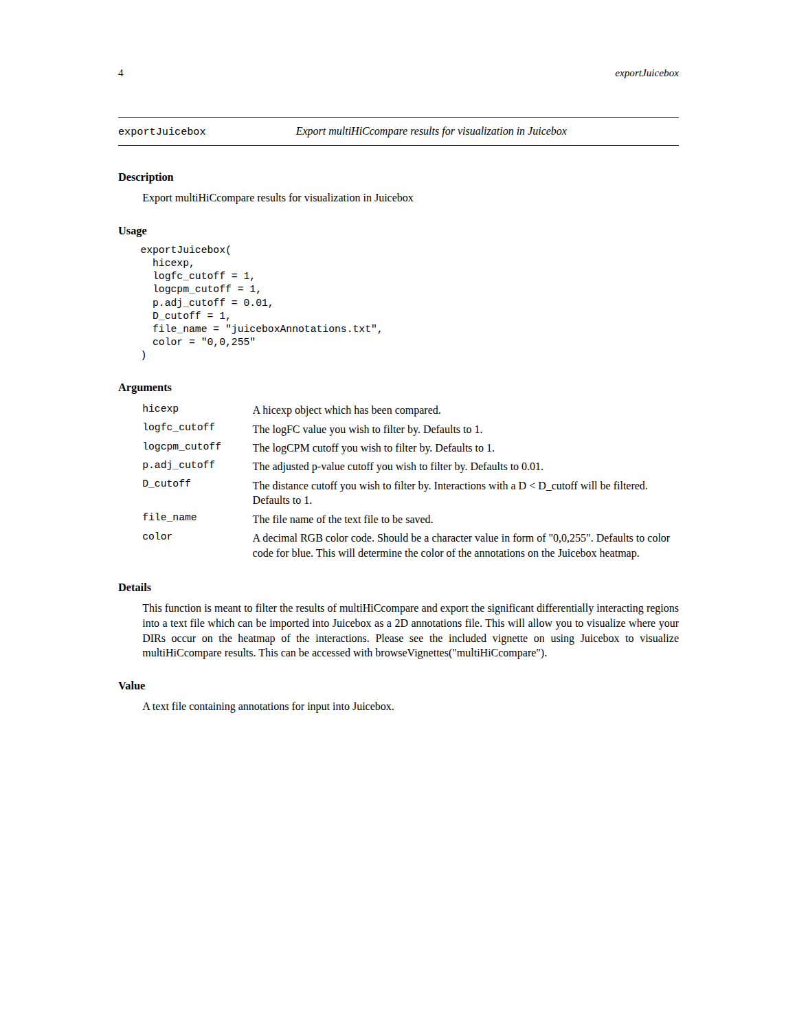4 exportJuicebox
exportJuicebox Export multiHiCcompare results for visualization in Juicebox
Description
Export multiHiCcompare results for visualization in Juicebox
Usage
exportJuicebox(
  hicexp,
  logfc_cutoff = 1,
  logcpm_cutoff = 1,
  p.adj_cutoff = 0.01,
  D_cutoff = 1,
  file_name = "juiceboxAnnotations.txt",
  color = "0,0,255"
)
Arguments
| hicexp | A hicexp object which has been compared. |
| logfc_cutoff | The logFC value you wish to filter by. Defaults to 1. |
| logcpm_cutoff | The logCPM cutoff you wish to filter by. Defaults to 1. |
| p.adj_cutoff | The adjusted p-value cutoff you wish to filter by. Defaults to 0.01. |
| D_cutoff | The distance cutoff you wish to filter by. Interactions with a D < D_cutoff will be filtered. Defaults to 1. |
| file_name | The file name of the text file to be saved. |
| color | A decimal RGB color code. Should be a character value in form of "0,0,255". Defaults to color code for blue. This will determine the color of the annotations on the Juicebox heatmap. |
Details
This function is meant to filter the results of multiHiCcompare and export the significant differentially interacting regions into a text file which can be imported into Juicebox as a 2D annotations file. This will allow you to visualize where your DIRs occur on the heatmap of the interactions. Please see the included vignette on using Juicebox to visualize multiHiCcompare results. This can be accessed with browseVignettes("multiHiCcompare").
Value
A text file containing annotations for input into Juicebox.